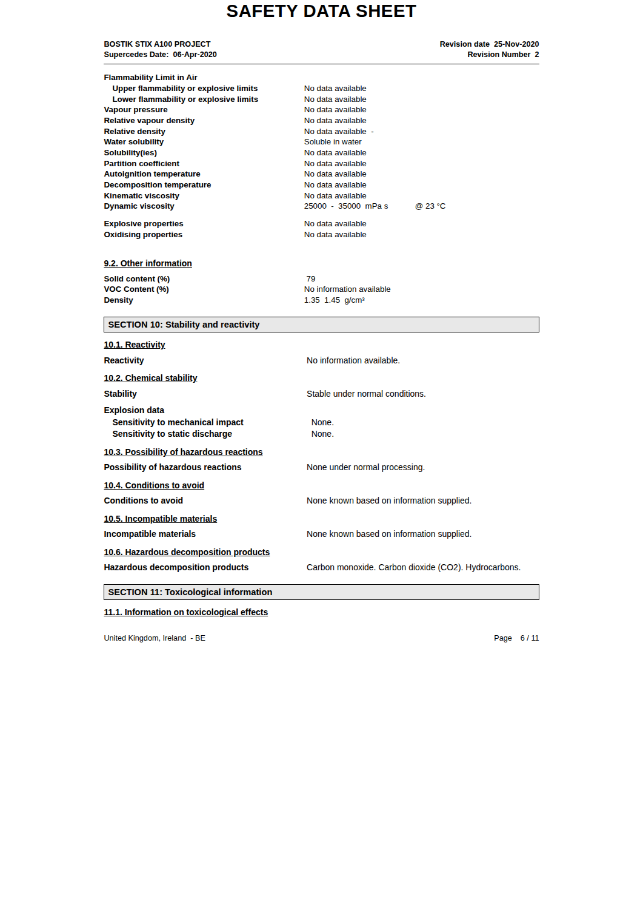SAFETY DATA SHEET
BOSTIK STIX A100 PROJECT
Supercedes Date: 06-Apr-2020
Revision date 25-Nov-2020
Revision Number 2
| Flammability Limit in Air | |
| Upper flammability or explosive limits | No data available |
| Lower flammability or explosive limits | No data available |
| Vapour pressure | No data available |
| Relative vapour density | No data available |
| Relative density | No data available - |
| Water solubility | Soluble in water |
| Solubility(ies) | No data available |
| Partition coefficient | No data available |
| Autoignition temperature | No data available |
| Decomposition temperature | No data available |
| Kinematic viscosity | No data available |
| Dynamic viscosity | 25000 - 35000 mPa s @ 23 °C |
| Explosive properties | No data available |
| Oxidising properties | No data available |
9.2. Other information
| Solid content (%) | 79 |
| VOC Content (%) | No information available |
| Density | 1.35 1.45 g/cm³ |
SECTION 10: Stability and reactivity
10.1. Reactivity
Reactivity
No information available.
10.2. Chemical stability
Stability
Stable under normal conditions.
Explosion data
Sensitivity to mechanical impact
None.
Sensitivity to static discharge
None.
10.3. Possibility of hazardous reactions
Possibility of hazardous reactions
None under normal processing.
10.4. Conditions to avoid
Conditions to avoid
None known based on information supplied.
10.5. Incompatible materials
Incompatible materials
None known based on information supplied.
10.6. Hazardous decomposition products
Hazardous decomposition products
Carbon monoxide. Carbon dioxide (CO2). Hydrocarbons.
SECTION 11: Toxicological information
11.1. Information on toxicological effects
United Kingdom, Ireland - BE
Page 6 / 11